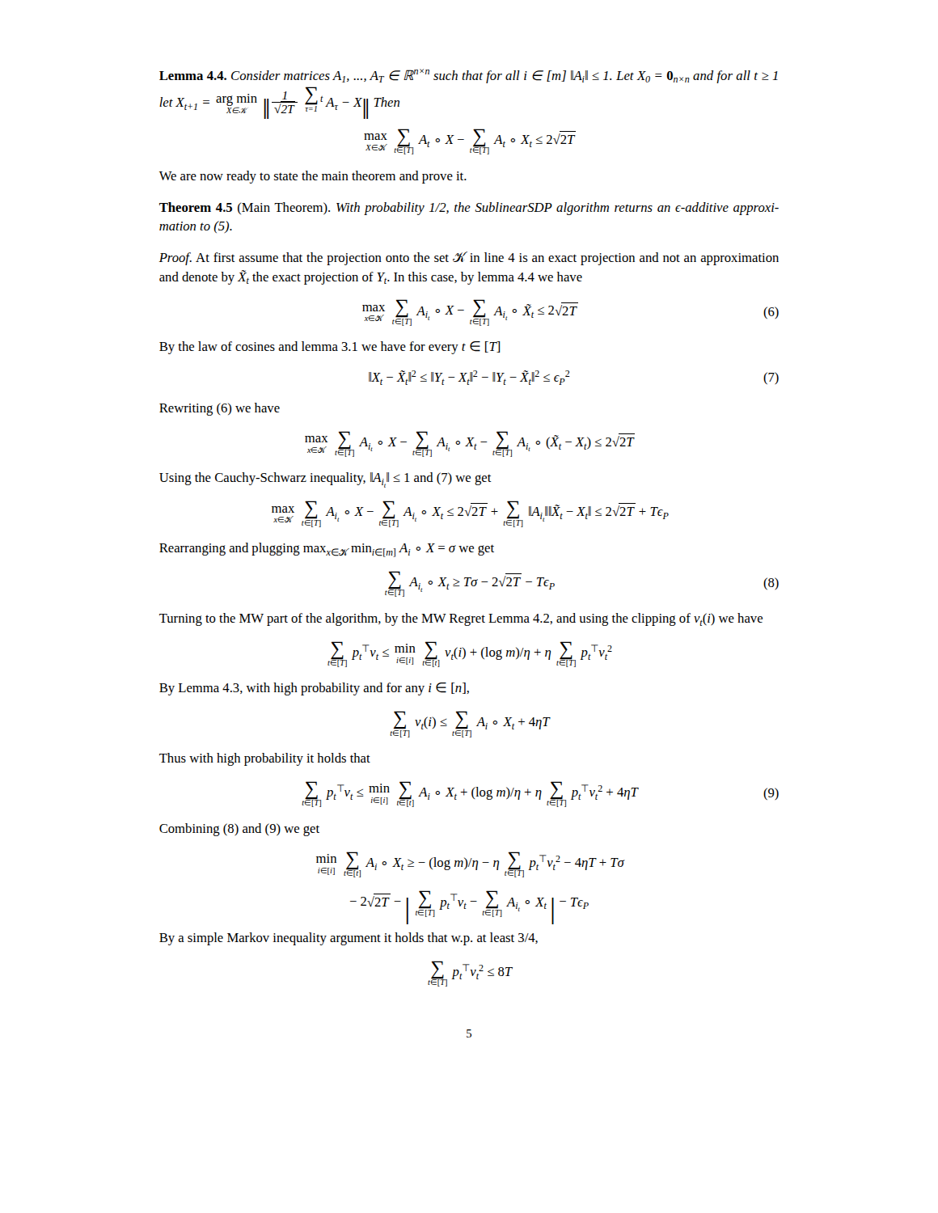Lemma 4.4. Consider matrices A1, ..., AT ∈ ℝn×n such that for all i ∈ [m] ‖Ai‖ ≤ 1. Let X0 = 0n×n and for all t ≥ 1 let Xt+1 = arg min X∈𝒦 ‖1√2T ∑τ=1t Aτ − X‖ Then
max X∈𝒦 ∑t∈[T] At ∘ X − ∑t∈[T] At ∘ Xt ≤ 2√2T
We are now ready to state the main theorem and prove it.
Theorem 4.5 (Main Theorem). With probability 1/2, the SublinearSDP algorithm returns an ϵ-additive approximation to (5).
Proof. At first assume that the projection onto the set 𝒦 in line 4 is an exact projection and not an approximation and denote by X̃t the exact projection of Yt. In this case, by lemma 4.4 we have
max x∈𝒦 ∑t∈[T] Ait ∘ X − ∑t∈[T] Ait ∘ X̃t ≤ 2√2T (6)
By the law of cosines and lemma 3.1 we have for every t ∈ [T]
‖Xt − X̃t‖2 ≤ ‖Yt − Xt‖2 − ‖Yt − X̃t‖2 ≤ ϵP2 (7)
Rewriting (6) we have
max x∈𝒦 ∑t∈[T] Ait ∘ X − ∑t∈[T] Ait ∘ Xt − ∑t∈[T] Ait ∘ (X̃t − Xt) ≤ 2√2T
Using the Cauchy-Schwarz inequality, ‖Ait‖ ≤ 1 and (7) we get
max x∈𝒦 ∑t∈[T] Ait ∘ X − ∑t∈[T] Ait ∘ Xt ≤ 2√2T + ∑t∈[T] ‖Ait‖‖X̃t − Xt‖ ≤ 2√2T + TϵP
Rearranging and plugging maxx∈𝒦 mini∈[m] Ai ∘ X = σ we get
∑t∈[T] Ait ∘ Xt ≥ Tσ − 2√2T − TϵP (8)
Turning to the MW part of the algorithm, by the MW Regret Lemma 4.2, and using the clipping of vt(i) we have
∑t∈[T] pt⊤vt ≤ min i∈[i] ∑t∈[t] vt(i) + (log m)/η + η ∑t∈[T] pt⊤vt2
By Lemma 4.3, with high probability and for any i ∈ [n],
∑t∈[T] vt(i) ≤ ∑t∈[T] Ai ∘ Xt + 4ηT
Thus with high probability it holds that
∑t∈[T] pt⊤vt ≤ min i∈[i] ∑t∈[t] Ai ∘ Xt + (log m)/η + η ∑t∈[T] pt⊤vt2 + 4ηT (9)
Combining (8) and (9) we get
min i∈[i] ∑t∈[t] Ai ∘ Xt ≥ − (log m)/η − η ∑t∈[T] pt⊤vt2 − 4ηT + Tσ
− 2√2T − | ∑t∈[T] pt⊤vt − ∑t∈[T] Ait ∘ Xt | − TϵP
By a simple Markov inequality argument it holds that w.p. at least 3/4,
∑t∈[T] pt⊤vt2 ≤ 8T
5